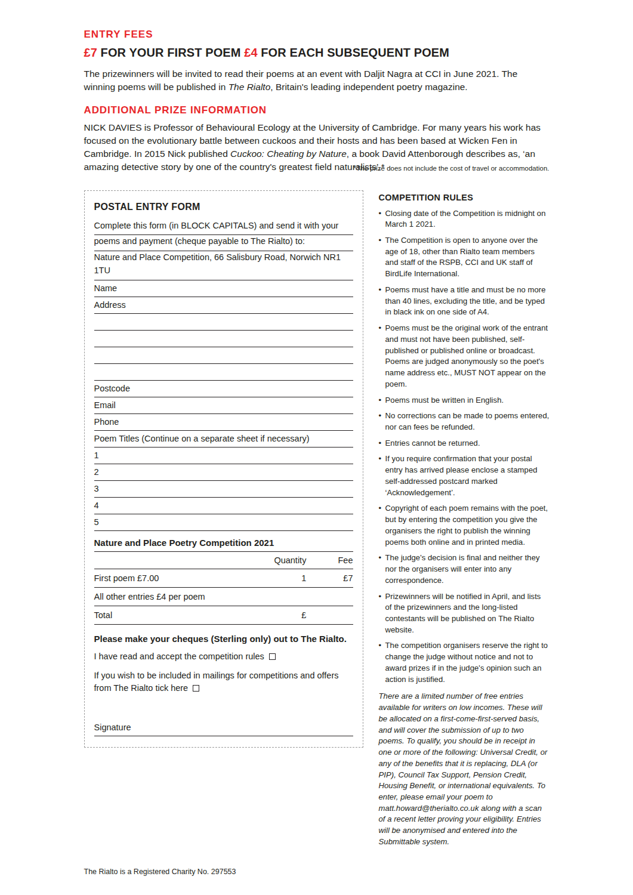Entry Fees
£7 FOR YOUR FIRST POEM £4 FOR EACH SUBSEQUENT POEM
The prizewinners will be invited to read their poems at an event with Daljit Nagra at CCI in June 2021. The winning poems will be published in The Rialto, Britain's leading independent poetry magazine.
Additional Prize Information
NICK DAVIES is Professor of Behavioural Ecology at the University of Cambridge. For many years his work has focused on the evolutionary battle between cuckoos and their hosts and has been based at Wicken Fen in Cambridge. In 2015 Nick published Cuckoo: Cheating by Nature, a book David Attenborough describes as, ‘an amazing detective story by one of the country's greatest field naturalists’.*
*The prize does not include the cost of travel or accommodation.
Postal Entry Form
Complete this form (in BLOCK CAPITALS) and send it with your
poems and payment (cheque payable to The Rialto) to:
Nature and Place Competition, 66 Salisbury Road, Norwich NR1 1TU
Name
Address
Postcode
Email
Phone
Poem Titles (Continue on a separate sheet if necessary)
1
2
3
4
5
Nature and Place Poetry Competition 2021
| | Quantity | Fee |
| --- | --- | --- |
| First poem £7.00 | 1 | £7 |
| All other entries £4 per poem | | |
| Total | £ | |
Please make your cheques (Sterling only) out to The Rialto.
I have read and accept the competition rules
If you wish to be included in mailings for competitions and offers from The Rialto tick here
Signature
Competition Rules
Closing date of the Competition is midnight on March 1 2021.
The Competition is open to anyone over the age of 18, other than Rialto team members and staff of the RSPB, CCI and UK staff of BirdLife International.
Poems must have a title and must be no more than 40 lines, excluding the title, and be typed in black ink on one side of A4.
Poems must be the original work of the entrant and must not have been published, self-published or published online or broadcast. Poems are judged anonymously so the poet's name address etc., MUST NOT appear on the poem.
Poems must be written in English.
No corrections can be made to poems entered, nor can fees be refunded.
Entries cannot be returned.
If you require confirmation that your postal entry has arrived please enclose a stamped self-addressed postcard marked ‘Acknowledgement’.
Copyright of each poem remains with the poet, but by entering the competition you give the organisers the right to publish the winning poems both online and in printed media.
The judge's decision is final and neither they nor the organisers will enter into any correspondence.
Prizewinners will be notified in April, and lists of the prizewinners and the long-listed contestants will be published on The Rialto website.
The competition organisers reserve the right to change the judge without notice and not to award prizes if in the judge's opinion such an action is justified.
There are a limited number of free entries available for writers on low incomes. These will be allocated on a first-come-first-served basis, and will cover the submission of up to two poems. To qualify, you should be in receipt in one or more of the following: Universal Credit, or any of the benefits that it is replacing, DLA (or PIP), Council Tax Support, Pension Credit, Housing Benefit, or international equivalents. To enter, please email your poem to matt.howard@therialto.co.uk along with a scan of a recent letter proving your eligibility. Entries will be anonymised and entered into the Submittable system.
The Rialto is a Registered Charity No. 297553